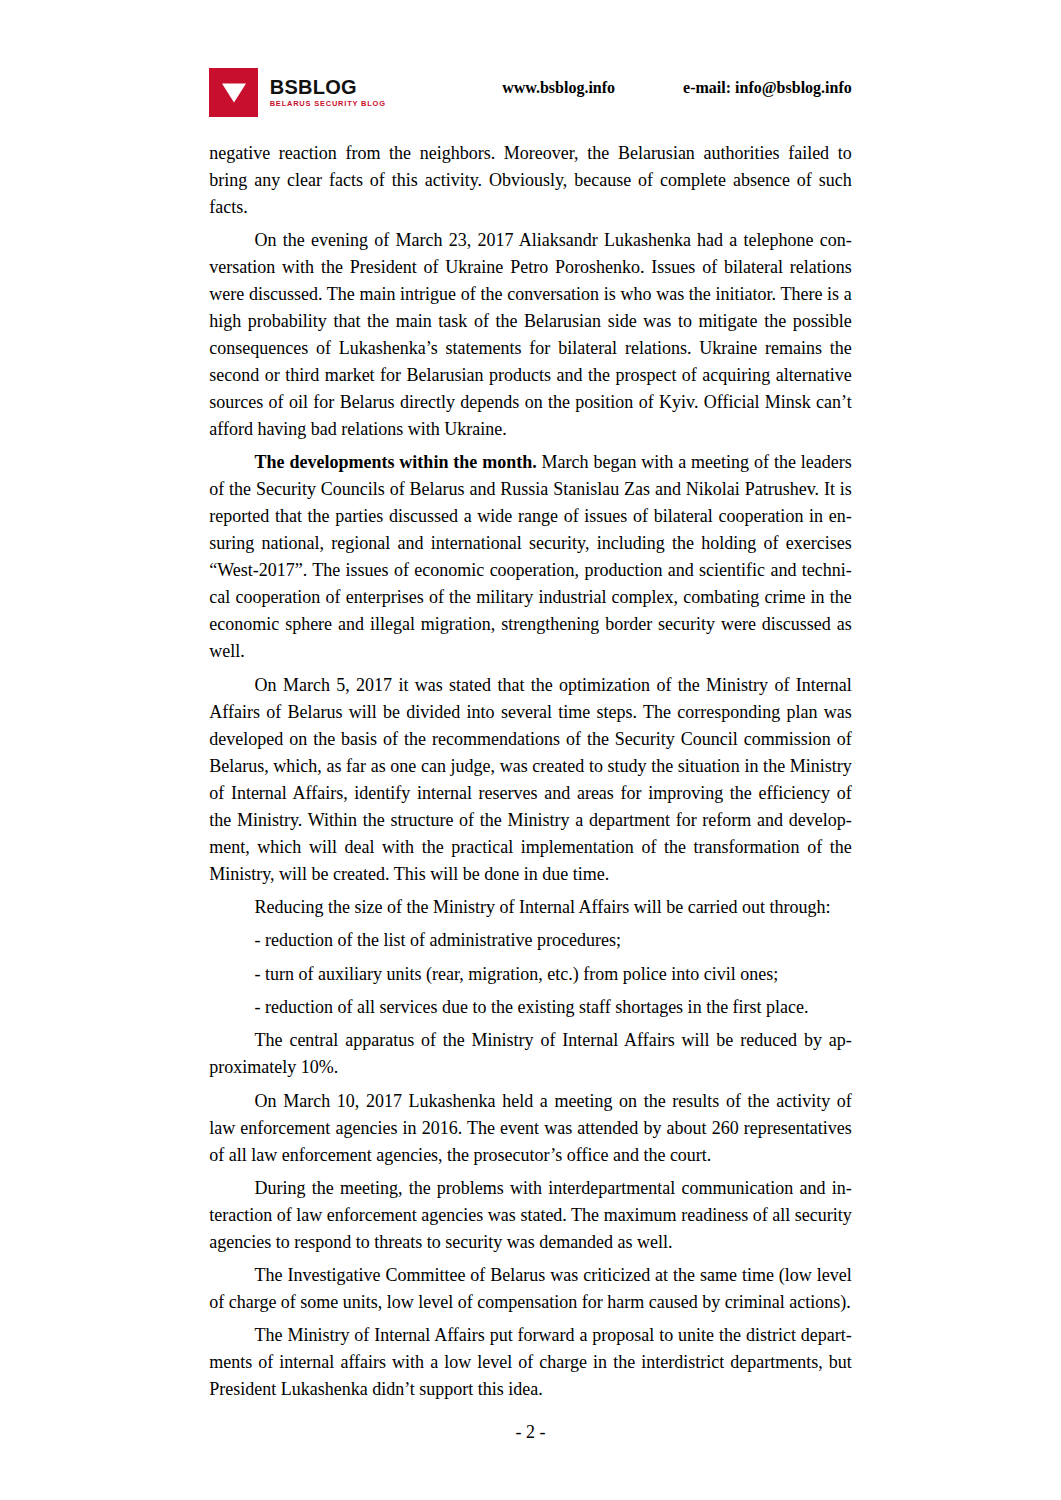BSBLOG
BELARUS SECURITY BLOG
www.bsblog.info e-mail: info@bsblog.info
negative reaction from the neighbors. Moreover, the Belarusian authorities failed to bring any clear facts of this activity. Obviously, because of complete absence of such facts.
On the evening of March 23, 2017 Aliaksandr Lukashenka had a telephone conversation with the President of Ukraine Petro Poroshenko. Issues of bilateral relations were discussed. The main intrigue of the conversation is who was the initiator. There is a high probability that the main task of the Belarusian side was to mitigate the possible consequences of Lukashenka’s statements for bilateral relations. Ukraine remains the second or third market for Belarusian products and the prospect of acquiring alternative sources of oil for Belarus directly depends on the position of Kyiv. Official Minsk can’t afford having bad relations with Ukraine.
The developments within the month. March began with a meeting of the leaders of the Security Councils of Belarus and Russia Stanislau Zas and Nikolai Patrushev. It is reported that the parties discussed a wide range of issues of bilateral cooperation in ensuring national, regional and international security, including the holding of exercises “West-2017”. The issues of economic cooperation, production and scientific and technical cooperation of enterprises of the military industrial complex, combating crime in the economic sphere and illegal migration, strengthening border security were discussed as well.
On March 5, 2017 it was stated that the optimization of the Ministry of Internal Affairs of Belarus will be divided into several time steps. The corresponding plan was developed on the basis of the recommendations of the Security Council commission of Belarus, which, as far as one can judge, was created to study the situation in the Ministry of Internal Affairs, identify internal reserves and areas for improving the efficiency of the Ministry. Within the structure of the Ministry a department for reform and development, which will deal with the practical implementation of the transformation of the Ministry, will be created. This will be done in due time.
Reducing the size of the Ministry of Internal Affairs will be carried out through:
- reduction of the list of administrative procedures;
- turn of auxiliary units (rear, migration, etc.) from police into civil ones;
- reduction of all services due to the existing staff shortages in the first place.
The central apparatus of the Ministry of Internal Affairs will be reduced by approximately 10%.
On March 10, 2017 Lukashenka held a meeting on the results of the activity of law enforcement agencies in 2016. The event was attended by about 260 representatives of all law enforcement agencies, the prosecutor’s office and the court.
During the meeting, the problems with interdepartmental communication and interaction of law enforcement agencies was stated. The maximum readiness of all security agencies to respond to threats to security was demanded as well.
The Investigative Committee of Belarus was criticized at the same time (low level of charge of some units, low level of compensation for harm caused by criminal actions).
The Ministry of Internal Affairs put forward a proposal to unite the district departments of internal affairs with a low level of charge in the interdistrict departments, but President Lukashenka didn’t support this idea.
- 2 -